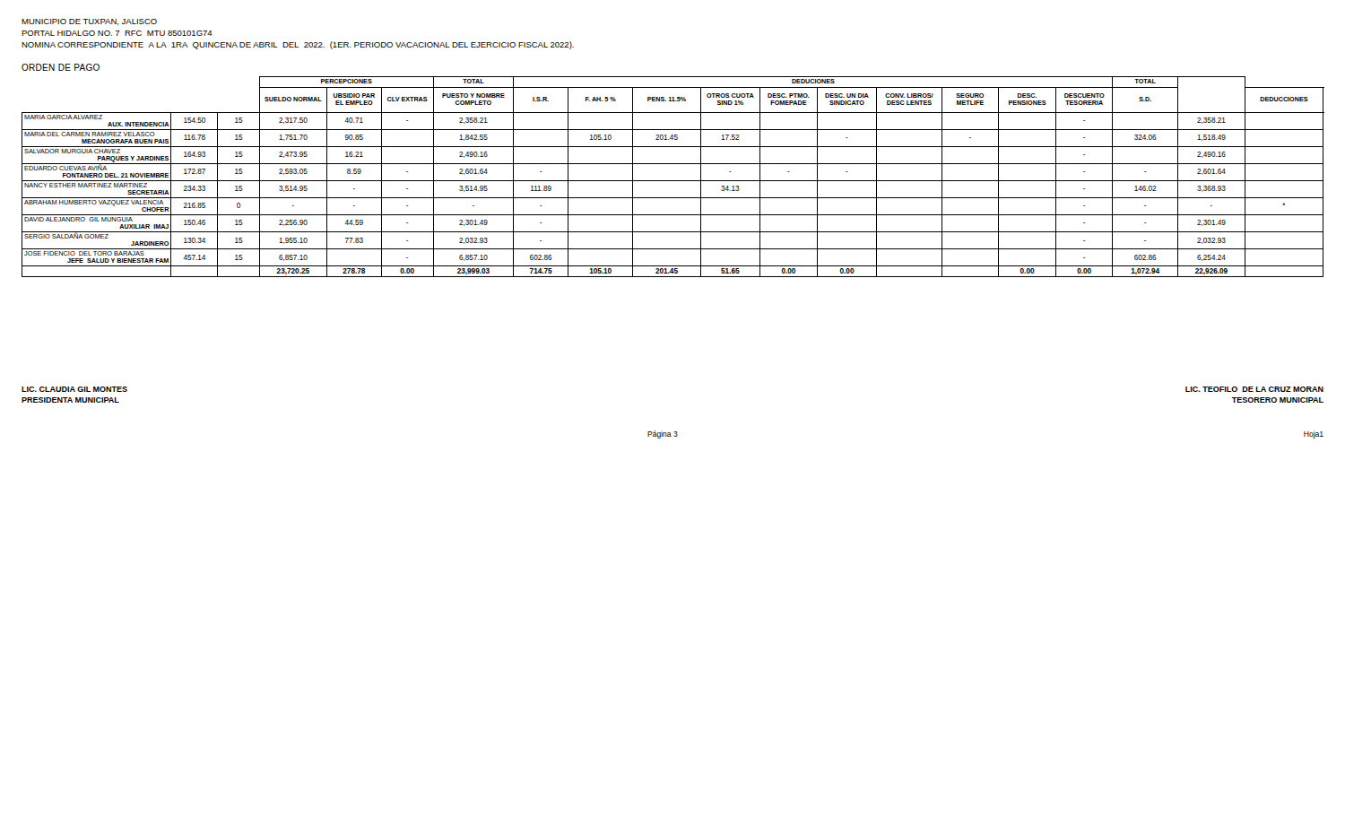MUNICIPIO DE TUXPAN, JALISCO
PORTAL HIDALGO NO. 7 RFC MTU 850101G74
NOMINA CORRESPONDIENTE A LA 1RA QUINCENA DE ABRIL DEL 2022. (1ER. PERIODO VACACIONAL DEL EJERCICIO FISCAL 2022).
ORDEN DE PAGO
| | | | PERCEPCIONES | TOTAL | DEDUCIONES | TOTAL | |
| --- | --- | --- | --- | --- | --- | --- | --- |
| SUELDO NORMAL | UBSIDIO PAR EL EMPLEO | CLV EXTRAS | I.S.R. | F. AH. 5 % | PENS. 11.5% | OTROS CUOTA SIND 1% | DESC. PTMO. FOMEPADE | DESC. UN DIA SINDICATO | CONV. LIBROS/ DESC LENTES | SEGURO METLIFE | DESC. PENSIONES | DESCUENTO TESORERIA | DEDUCCIONES |
| PUESTO Y NOMBRE COMPLETO | S.D. | DIAS | PERCEPCIONES | NETO A RECIBIR | FIRMA DE CONFORMIDAD |
| MARIA GARCIA ALVAREZ AUX. INTENDENCIA | 154.50 | 15 | 2,317.50 | 40.71 | - | 2,358.21 | | | | | | | | | | - | | 2,358.21 | |
| MARIA DEL CARMEN RAMIREZ VELASCO MECANOGRAFA BUEN PAIS | 116.78 | 15 | 1,751.70 | 90.85 | | 1,842.55 | | 105.10 | 201.45 | 17.52 | | - | | - | | - | 324.06 | 1,518.49 | |
| SALVADOR MURGUIA CHAVEZ PARQUES Y JARDINES | 164.93 | 15 | 2,473.95 | 16.21 | | 2,490.16 | | | | | | | | | | - | | 2,490.16 | |
| EDUARDO CUEVAS AVIÑA FONTANERO DEL. 21 NOVIEMBRE | 172.87 | 15 | 2,593.05 | 8.59 | - | 2,601.64 | - | | | - | - | - | | | | - | - | 2,601.64 | |
| NANCY ESTHER MARTINEZ MARTINEZ SECRETARIA | 234.33 | 15 | 3,514.95 | - | - | 3,514.95 | 111.89 | | | 34.13 | | | | | | - | 146.02 | 3,368.93 | |
| ABRAHAM HUMBERTO VAZQUEZ VALENCIA CHOFER | 216.85 | 0 | - | - | - | - | - | | | | | | | | | - | - | - | * |
| DAVID ALEJANDRO GIL MUNGUIA AUXILIAR IMAJ | 150.46 | 15 | 2,256.90 | 44.59 | - | 2,301.49 | - | | | | | | | | | - | - | 2,301.49 | |
| SERGIO SALDAÑA GOMEZ JARDINERO | 130.34 | 15 | 1,955.10 | 77.83 | - | 2,032.93 | - | | | | | | | | | - | - | 2,032.93 | |
| JOSE FIDENCIO DEL TORO BARAJAS JEFE SALUD Y BIENESTAR FAM | 457.14 | 15 | 6,857.10 | | - | 6,857.10 | 602.86 | | | | | | | | | - | 602.86 | 6,254.24 | |
| | | | 23,720.25 | 278.78 | 0.00 | 23,999.03 | 714.75 | 105.10 | 201.45 | 51.65 | 0.00 | 0.00 | | | 0.00 | 0.00 | 1,072.94 | 22,926.09 | |
LIC. CLAUDIA GIL MONTES
PRESIDENTA MUNICIPAL
LIC. TEOFILO DE LA CRUZ MORAN
TESORERO MUNICIPAL
Página 3
Hoja1